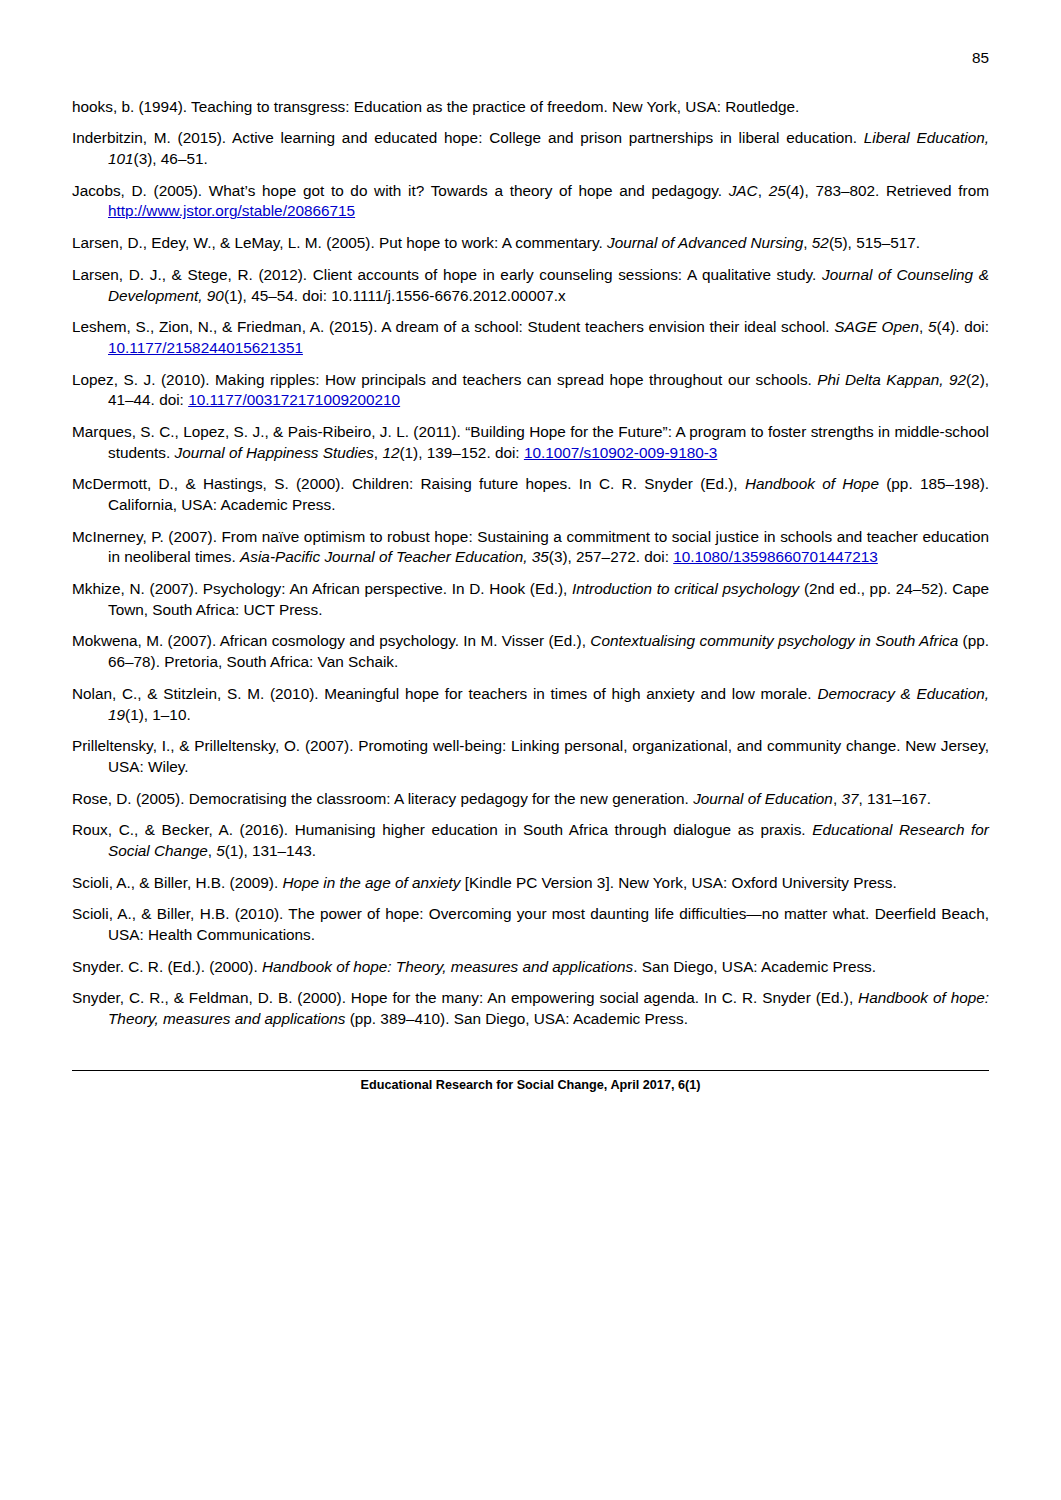85
hooks, b. (1994). Teaching to transgress: Education as the practice of freedom. New York, USA: Routledge.
Inderbitzin, M. (2015). Active learning and educated hope: College and prison partnerships in liberal education. Liberal Education, 101(3), 46–51.
Jacobs, D. (2005). What’s hope got to do with it? Towards a theory of hope and pedagogy. JAC, 25(4), 783–802. Retrieved from http://www.jstor.org/stable/20866715
Larsen, D., Edey, W., & LeMay, L. M. (2005). Put hope to work: A commentary. Journal of Advanced Nursing, 52(5), 515–517.
Larsen, D. J., & Stege, R. (2012). Client accounts of hope in early counseling sessions: A qualitative study. Journal of Counseling & Development, 90(1), 45–54. doi: 10.1111/j.1556-6676.2012.00007.x
Leshem, S., Zion, N., & Friedman, A. (2015). A dream of a school: Student teachers envision their ideal school. SAGE Open, 5(4). doi: 10.1177/2158244015621351
Lopez, S. J. (2010). Making ripples: How principals and teachers can spread hope throughout our schools. Phi Delta Kappan, 92(2), 41–44. doi: 10.1177/003172171009200210
Marques, S. C., Lopez, S. J., & Pais-Ribeiro, J. L. (2011). “Building Hope for the Future”: A program to foster strengths in middle-school students. Journal of Happiness Studies, 12(1), 139–152. doi: 10.1007/s10902-009-9180-3
McDermott, D., & Hastings, S. (2000). Children: Raising future hopes. In C. R. Snyder (Ed.), Handbook of Hope (pp. 185–198). California, USA: Academic Press.
McInerney, P. (2007). From naïve optimism to robust hope: Sustaining a commitment to social justice in schools and teacher education in neoliberal times. Asia-Pacific Journal of Teacher Education, 35(3), 257–272. doi: 10.1080/13598660701447213
Mkhize, N. (2007). Psychology: An African perspective. In D. Hook (Ed.), Introduction to critical psychology (2nd ed., pp. 24–52). Cape Town, South Africa: UCT Press.
Mokwena, M. (2007). African cosmology and psychology. In M. Visser (Ed.), Contextualising community psychology in South Africa (pp. 66–78). Pretoria, South Africa: Van Schaik.
Nolan, C., & Stitzlein, S. M. (2010). Meaningful hope for teachers in times of high anxiety and low morale. Democracy & Education, 19(1), 1–10.
Prilleltensky, I., & Prilleltensky, O. (2007). Promoting well-being: Linking personal, organizational, and community change. New Jersey, USA: Wiley.
Rose, D. (2005). Democratising the classroom: A literacy pedagogy for the new generation. Journal of Education, 37, 131–167.
Roux, C., & Becker, A. (2016). Humanising higher education in South Africa through dialogue as praxis. Educational Research for Social Change, 5(1), 131–143.
Scioli, A., & Biller, H.B. (2009). Hope in the age of anxiety [Kindle PC Version 3]. New York, USA: Oxford University Press.
Scioli, A., & Biller, H.B. (2010). The power of hope: Overcoming your most daunting life difficulties—no matter what. Deerfield Beach, USA: Health Communications.
Snyder. C. R. (Ed.). (2000). Handbook of hope: Theory, measures and applications. San Diego, USA: Academic Press.
Snyder, C. R., & Feldman, D. B. (2000). Hope for the many: An empowering social agenda. In C. R. Snyder (Ed.), Handbook of hope: Theory, measures and applications (pp. 389–410). San Diego, USA: Academic Press.
Educational Research for Social Change, April 2017, 6(1)